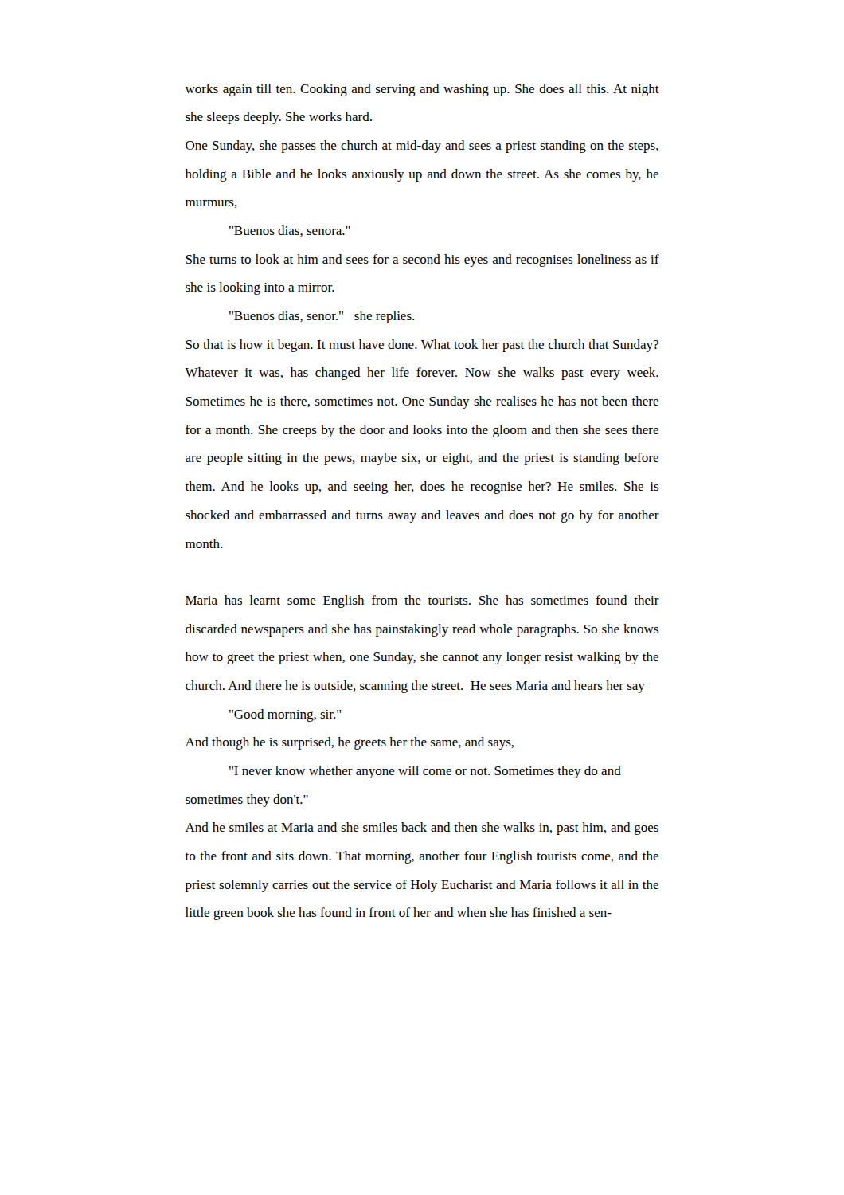works again till ten. Cooking and serving and washing up. She does all this. At night she sleeps deeply. She works hard.
One Sunday, she passes the church at mid-day and sees a priest standing on the steps, holding a Bible and he looks anxiously up and down the street. As she comes by, he murmurs,
"Buenos dias, senora."
She turns to look at him and sees for a second his eyes and recognises loneliness as if she is looking into a mirror.
"Buenos dias, senor." she replies.
So that is how it began. It must have done. What took her past the church that Sunday? Whatever it was, has changed her life forever. Now she walks past every week. Sometimes he is there, sometimes not. One Sunday she realises he has not been there for a month. She creeps by the door and looks into the gloom and then she sees there are people sitting in the pews, maybe six, or eight, and the priest is standing before them. And he looks up, and seeing her, does he recognise her? He smiles. She is shocked and embarrassed and turns away and leaves and does not go by for another month.
Maria has learnt some English from the tourists. She has sometimes found their discarded newspapers and she has painstakingly read whole paragraphs. So she knows how to greet the priest when, one Sunday, she cannot any longer resist walking by the church. And there he is outside, scanning the street. He sees Maria and hears her say
"Good morning, sir."
And though he is surprised, he greets her the same, and says,
"I never know whether anyone will come or not. Sometimes they do and sometimes they don't."
And he smiles at Maria and she smiles back and then she walks in, past him, and goes to the front and sits down. That morning, another four English tourists come, and the priest solemnly carries out the service of Holy Eucharist and Maria follows it all in the little green book she has found in front of her and when she has finished a sen-